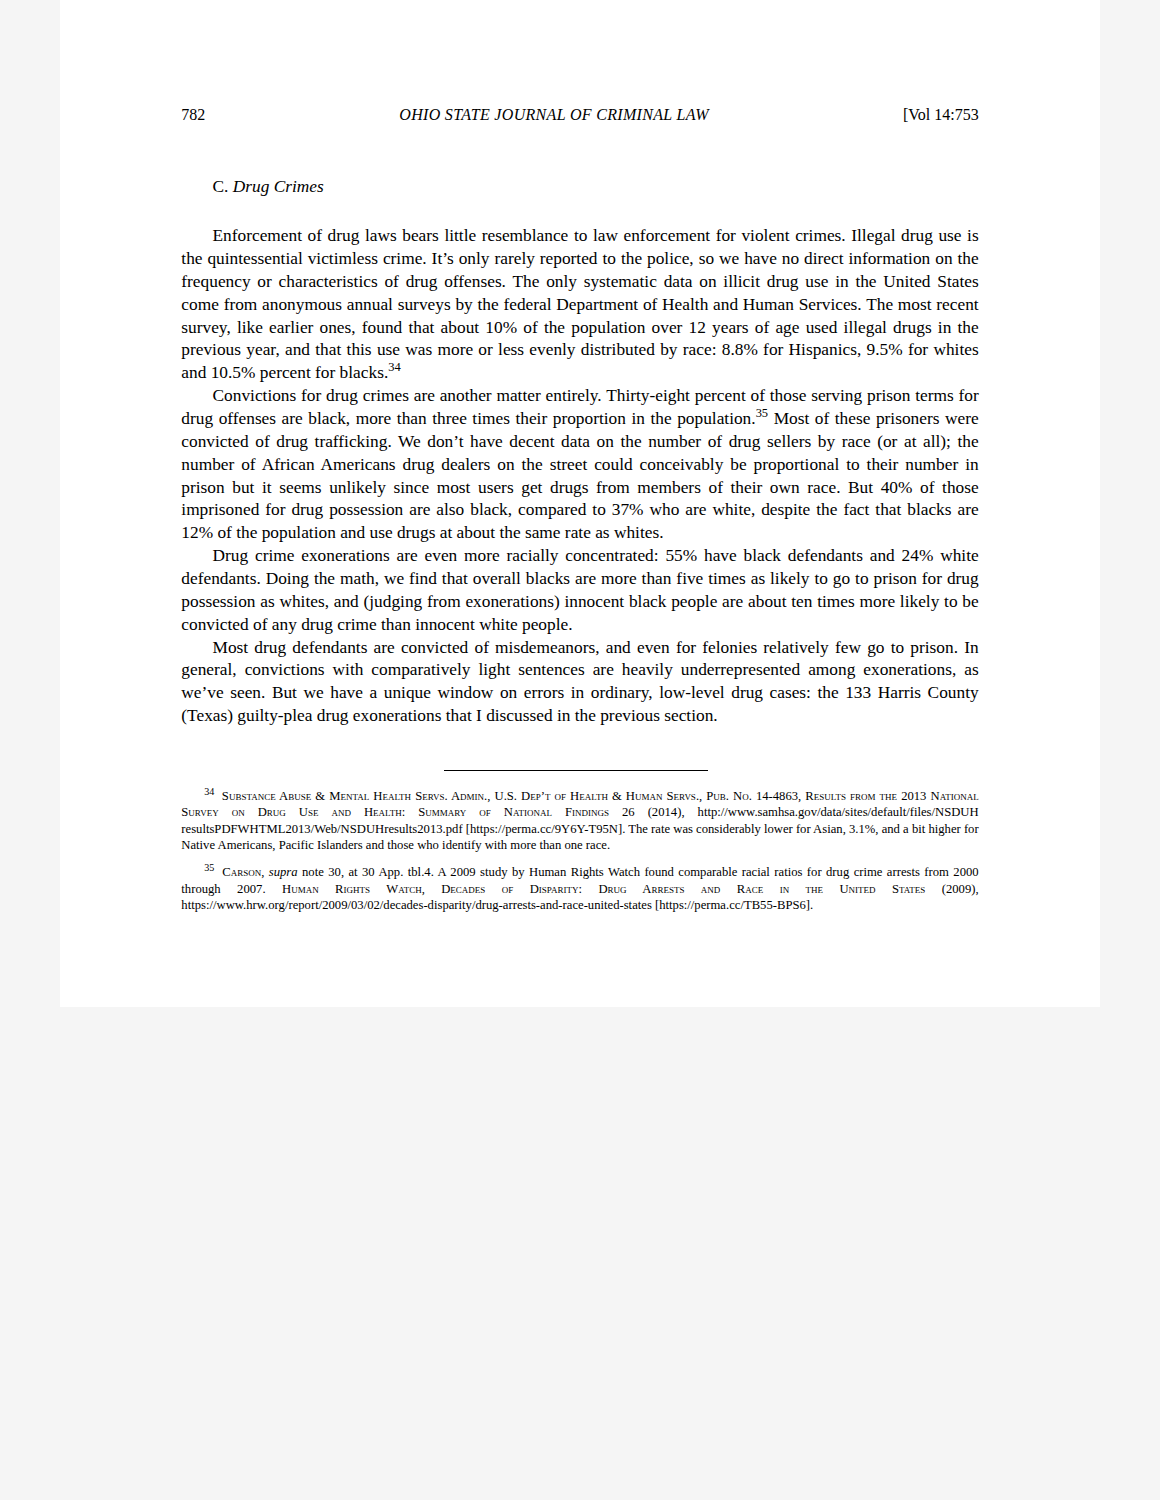782 OHIO STATE JOURNAL OF CRIMINAL LAW [Vol 14:753
C. Drug Crimes
Enforcement of drug laws bears little resemblance to law enforcement for violent crimes. Illegal drug use is the quintessential victimless crime. It’s only rarely reported to the police, so we have no direct information on the frequency or characteristics of drug offenses. The only systematic data on illicit drug use in the United States come from anonymous annual surveys by the federal Department of Health and Human Services. The most recent survey, like earlier ones, found that about 10% of the population over 12 years of age used illegal drugs in the previous year, and that this use was more or less evenly distributed by race: 8.8% for Hispanics, 9.5% for whites and 10.5% percent for blacks.34
Convictions for drug crimes are another matter entirely. Thirty-eight percent of those serving prison terms for drug offenses are black, more than three times their proportion in the population.35 Most of these prisoners were convicted of drug trafficking. We don’t have decent data on the number of drug sellers by race (or at all); the number of African Americans drug dealers on the street could conceivably be proportional to their number in prison but it seems unlikely since most users get drugs from members of their own race. But 40% of those imprisoned for drug possession are also black, compared to 37% who are white, despite the fact that blacks are 12% of the population and use drugs at about the same rate as whites.
Drug crime exonerations are even more racially concentrated: 55% have black defendants and 24% white defendants. Doing the math, we find that overall blacks are more than five times as likely to go to prison for drug possession as whites, and (judging from exonerations) innocent black people are about ten times more likely to be convicted of any drug crime than innocent white people.
Most drug defendants are convicted of misdemeanors, and even for felonies relatively few go to prison. In general, convictions with comparatively light sentences are heavily underrepresented among exonerations, as we’ve seen. But we have a unique window on errors in ordinary, low-level drug cases: the 133 Harris County (Texas) guilty-plea drug exonerations that I discussed in the previous section.
34 Substance Abuse & Mental Health Servs. Admin., U.S. Dep’t of Health & Human Servs., Pub. No. 14-4863, Results from the 2013 National Survey on Drug Use and Health: Summary of National Findings 26 (2014), http://www.samhsa.gov/data/sites/default/files/NSDUH resultsPDFWHTML2013/Web/NSDUHresults2013.pdf [https://perma.cc/9Y6Y-T95N]. The rate was considerably lower for Asian, 3.1%, and a bit higher for Native Americans, Pacific Islanders and those who identify with more than one race.
35 Carson, supra note 30, at 30 App. tbl.4. A 2009 study by Human Rights Watch found comparable racial ratios for drug crime arrests from 2000 through 2007. Human Rights Watch, Decades of Disparity: Drug Arrests and Race in the United States (2009), https://www.hrw.org/report/2009/03/02/decades-disparity/drug-arrests-and-race-united-states [https://perma.cc/TB55-BPS6].